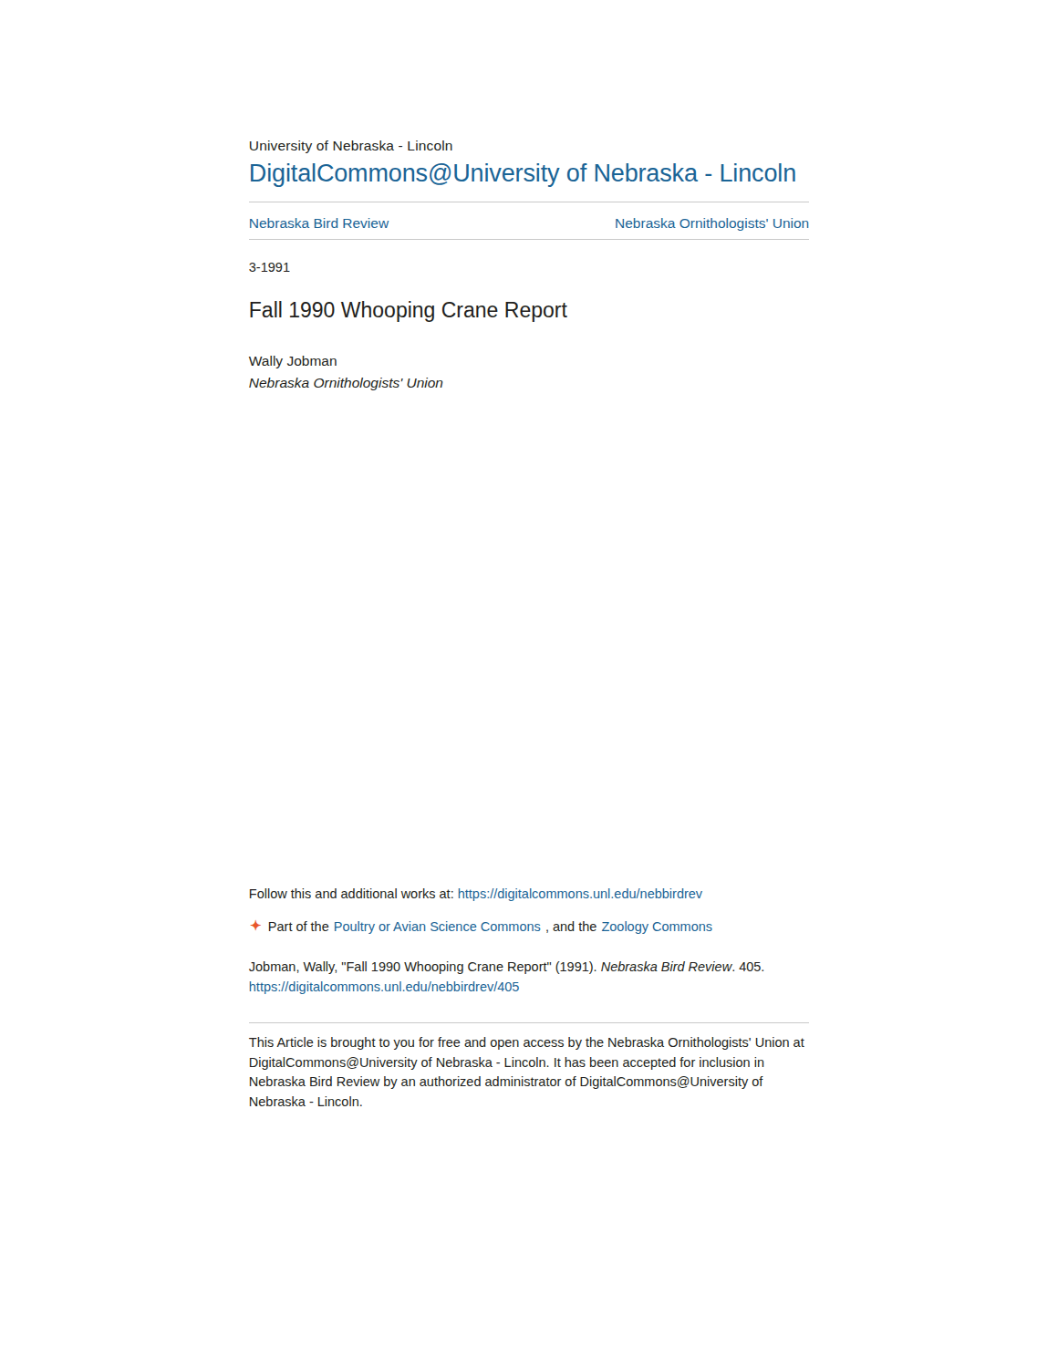University of Nebraska - Lincoln
DigitalCommons@University of Nebraska - Lincoln
Nebraska Bird Review Nebraska Ornithologists' Union
3-1991
Fall 1990 Whooping Crane Report
Wally Jobman
Nebraska Ornithologists' Union
Follow this and additional works at: https://digitalcommons.unl.edu/nebbirdrev
✦ Part of the Poultry or Avian Science Commons, and the Zoology Commons
Jobman, Wally, "Fall 1990 Whooping Crane Report" (1991). Nebraska Bird Review. 405.
https://digitalcommons.unl.edu/nebbirdrev/405
This Article is brought to you for free and open access by the Nebraska Ornithologists' Union at DigitalCommons@University of Nebraska - Lincoln. It has been accepted for inclusion in Nebraska Bird Review by an authorized administrator of DigitalCommons@University of Nebraska - Lincoln.